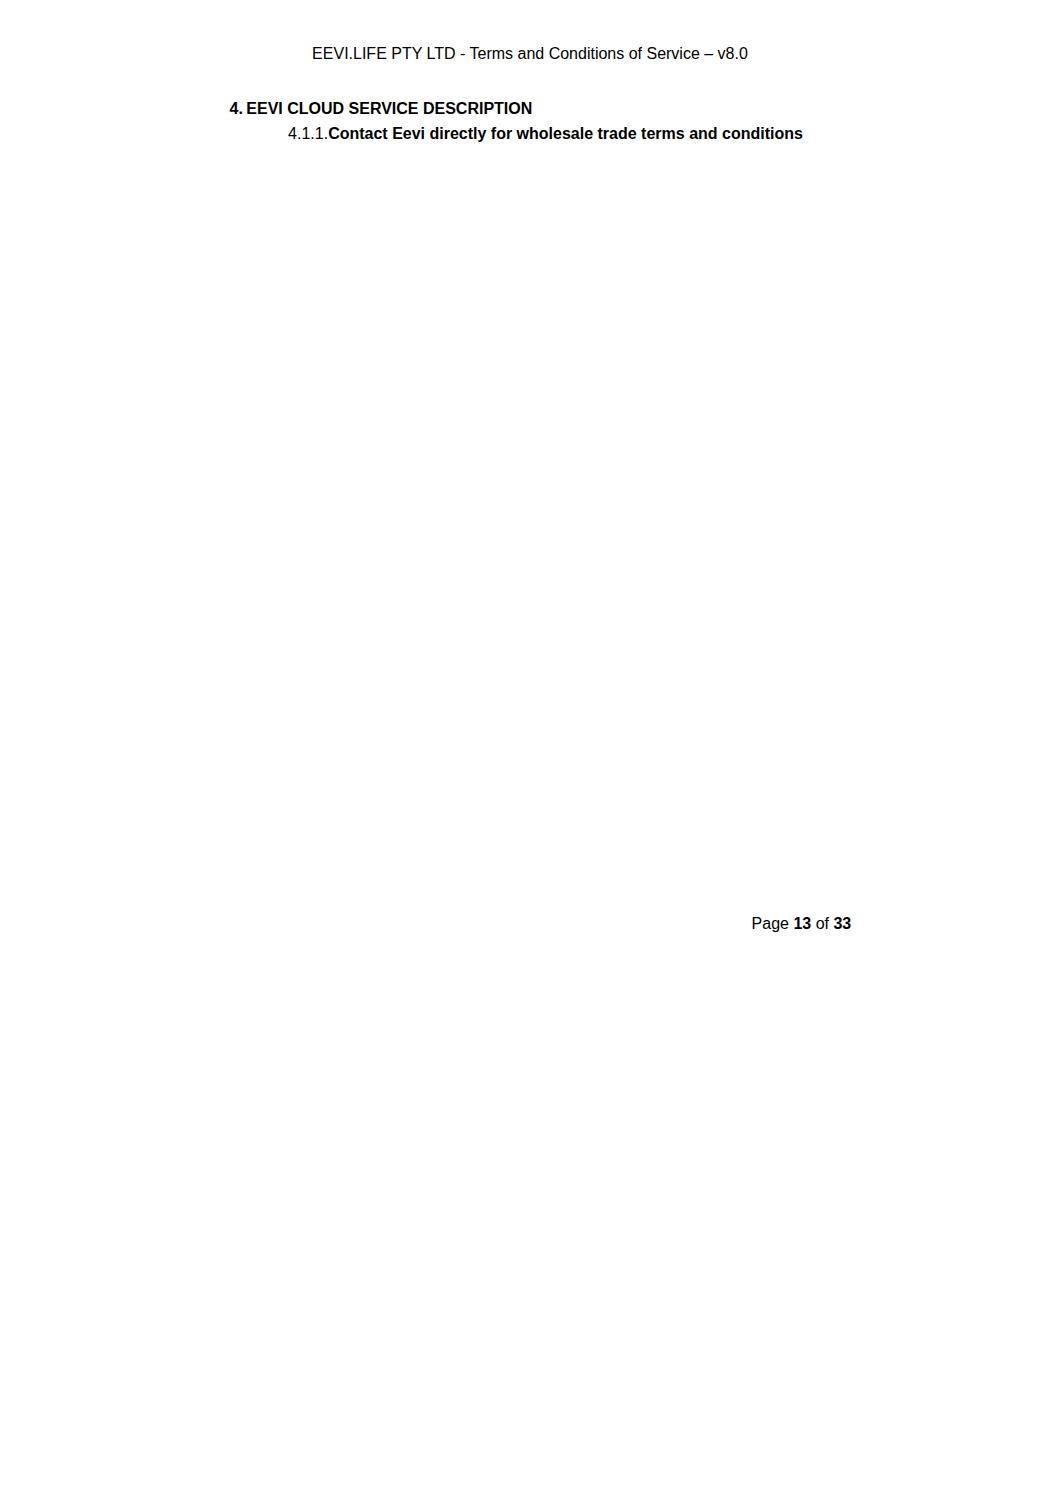EEVI.LIFE PTY LTD - Terms and Conditions of Service – v8.0
4. EEVI CLOUD SERVICE DESCRIPTION
4.1.1. Contact Eevi directly for wholesale trade terms and conditions
Page 13 of 33